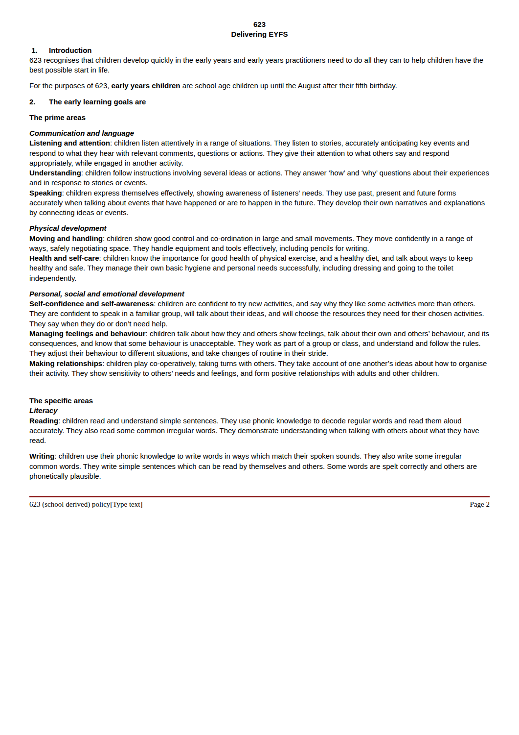623
Delivering EYFS
1. Introduction
623 recognises that children develop quickly in the early years and early years practitioners need to do all they can to help children have the best possible start in life.
For the purposes of 623, early years children are school age children up until the August after their fifth birthday.
2. The early learning goals are
The prime areas
Communication and language
Listening and attention: children listen attentively in a range of situations. They listen to stories, accurately anticipating key events and respond to what they hear with relevant comments, questions or actions. They give their attention to what others say and respond appropriately, while engaged in another activity.
Understanding: children follow instructions involving several ideas or actions. They answer ‘how’ and ‘why’ questions about their experiences and in response to stories or events.
Speaking: children express themselves effectively, showing awareness of listeners’ needs. They use past, present and future forms accurately when talking about events that have happened or are to happen in the future. They develop their own narratives and explanations by connecting ideas or events.
Physical development
Moving and handling: children show good control and co-ordination in large and small movements. They move confidently in a range of ways, safely negotiating space. They handle equipment and tools effectively, including pencils for writing.
Health and self-care: children know the importance for good health of physical exercise, and a healthy diet, and talk about ways to keep healthy and safe. They manage their own basic hygiene and personal needs successfully, including dressing and going to the toilet independently.
Personal, social and emotional development
Self-confidence and self-awareness: children are confident to try new activities, and say why they like some activities more than others. They are confident to speak in a familiar group, will talk about their ideas, and will choose the resources they need for their chosen activities. They say when they do or don’t need help.
Managing feelings and behaviour: children talk about how they and others show feelings, talk about their own and others’ behaviour, and its consequences, and know that some behaviour is unacceptable. They work as part of a group or class, and understand and follow the rules. They adjust their behaviour to different situations, and take changes of routine in their stride.
Making relationships: children play co-operatively, taking turns with others. They take account of one another’s ideas about how to organise their activity. They show sensitivity to others’ needs and feelings, and form positive relationships with adults and other children.
The specific areas
Literacy
Reading: children read and understand simple sentences. They use phonic knowledge to decode regular words and read them aloud accurately. They also read some common irregular words. They demonstrate understanding when talking with others about what they have read.
Writing: children use their phonic knowledge to write words in ways which match their spoken sounds. They also write some irregular common words. They write simple sentences which can be read by themselves and others. Some words are spelt correctly and others are phonetically plausible.
623 (school derived) policy[Type text]
Page 2